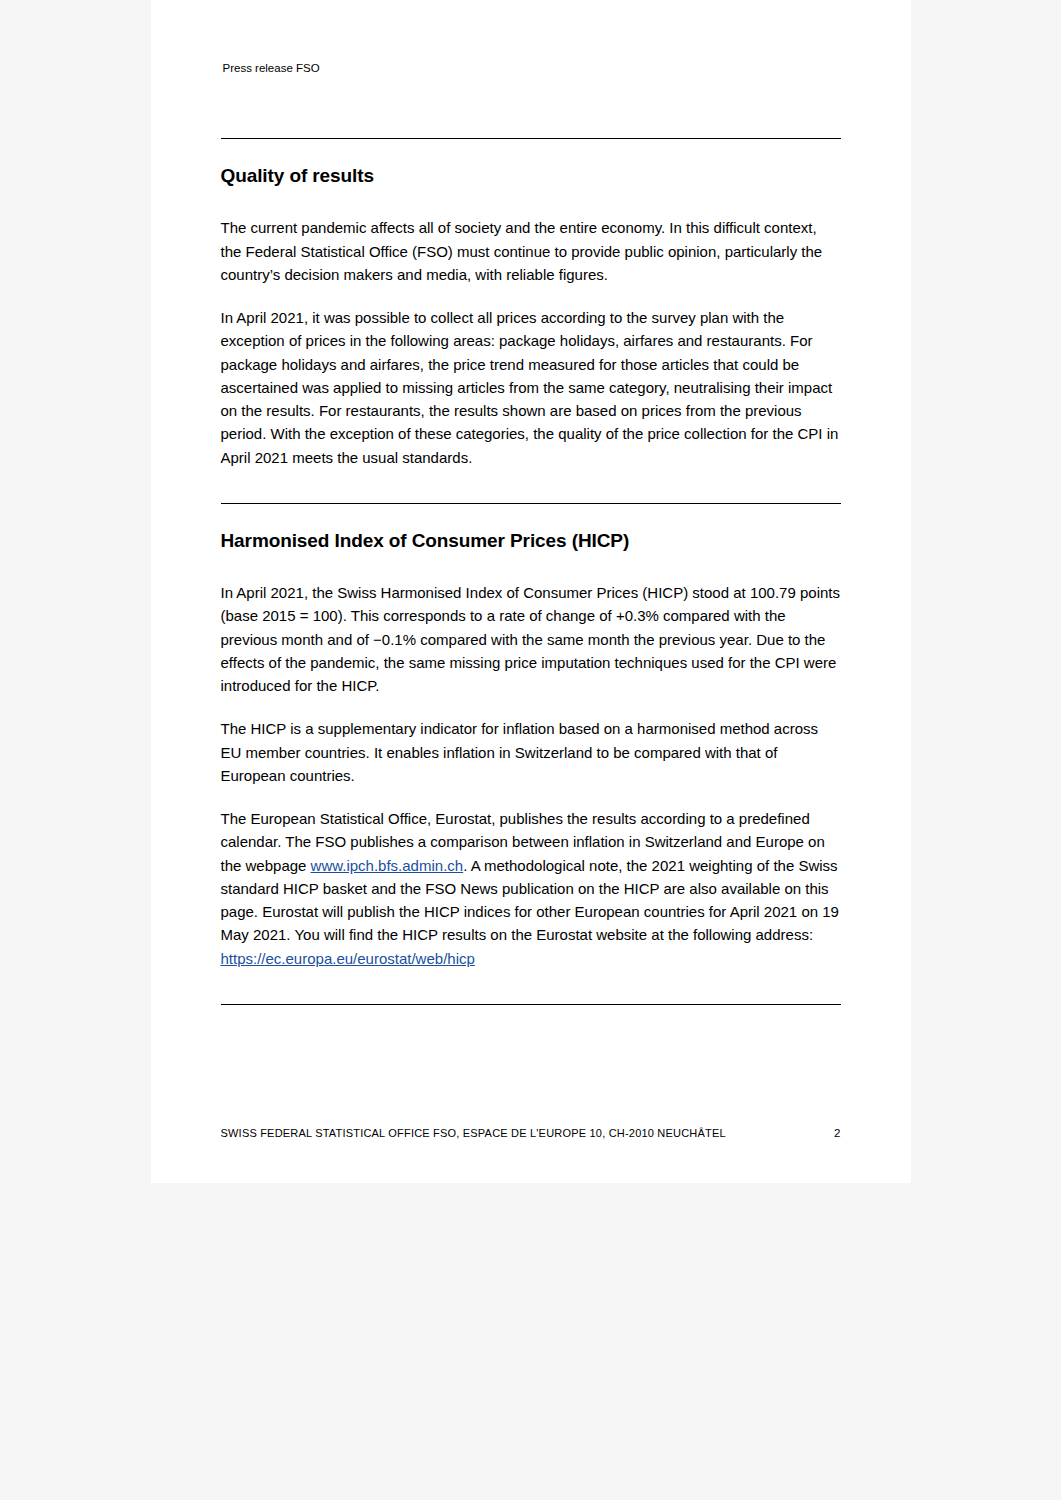Press release FSO
Quality of results
The current pandemic affects all of society and the entire economy. In this difficult context, the Federal Statistical Office (FSO) must continue to provide public opinion, particularly the country’s decision makers and media, with reliable figures.
In April 2021, it was possible to collect all prices according to the survey plan with the exception of prices in the following areas: package holidays, airfares and restaurants. For package holidays and airfares, the price trend measured for those articles that could be ascertained was applied to missing articles from the same category, neutralising their impact on the results. For restaurants, the results shown are based on prices from the previous period. With the exception of these categories, the quality of the price collection for the CPI in April 2021 meets the usual standards.
Harmonised Index of Consumer Prices (HICP)
In April 2021, the Swiss Harmonised Index of Consumer Prices (HICP) stood at 100.79 points (base 2015 = 100). This corresponds to a rate of change of +0.3% compared with the previous month and of −0.1% compared with the same month the previous year. Due to the effects of the pandemic, the same missing price imputation techniques used for the CPI were introduced for the HICP.
The HICP is a supplementary indicator for inflation based on a harmonised method across EU member countries. It enables inflation in Switzerland to be compared with that of European countries.
The European Statistical Office, Eurostat, publishes the results according to a predefined calendar. The FSO publishes a comparison between inflation in Switzerland and Europe on the webpage www.ipch.bfs.admin.ch. A methodological note, the 2021 weighting of the Swiss standard HICP basket and the FSO News publication on the HICP are also available on this page. Eurostat will publish the HICP indices for other European countries for April 2021 on 19 May 2021. You will find the HICP results on the Eurostat website at the following address: https://ec.europa.eu/eurostat/web/hicp
SWISS FEDERAL STATISTICAL OFFICE FSO, ESPACE DE L'EUROPE 10, CH-2010 NEUCHÂTEL 2